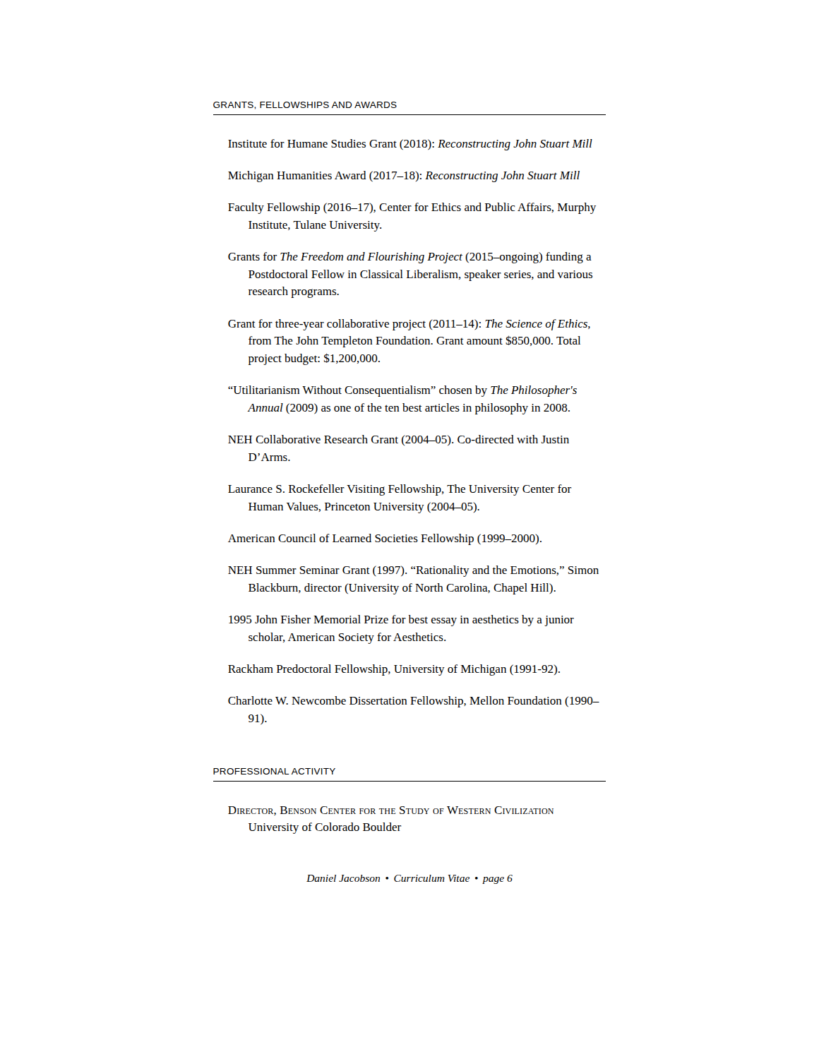Grants, Fellowships and Awards
Institute for Humane Studies Grant (2018): Reconstructing John Stuart Mill
Michigan Humanities Award (2017–18): Reconstructing John Stuart Mill
Faculty Fellowship (2016–17), Center for Ethics and Public Affairs, Murphy Institute, Tulane University.
Grants for The Freedom and Flourishing Project (2015–ongoing) funding a Postdoctoral Fellow in Classical Liberalism, speaker series, and various research programs.
Grant for three-year collaborative project (2011–14): The Science of Ethics, from The John Templeton Foundation. Grant amount $850,000. Total project budget: $1,200,000.
“Utilitarianism Without Consequentialism” chosen by The Philosopher's Annual (2009) as one of the ten best articles in philosophy in 2008.
NEH Collaborative Research Grant (2004–05). Co-directed with Justin D’Arms.
Laurance S. Rockefeller Visiting Fellowship, The University Center for Human Values, Princeton University (2004–05).
American Council of Learned Societies Fellowship (1999–2000).
NEH Summer Seminar Grant (1997). “Rationality and the Emotions,” Simon Blackburn, director (University of North Carolina, Chapel Hill).
1995 John Fisher Memorial Prize for best essay in aesthetics by a junior scholar, American Society for Aesthetics.
Rackham Predoctoral Fellowship, University of Michigan (1991-92).
Charlotte W. Newcombe Dissertation Fellowship, Mellon Foundation (1990–91).
Professional Activity
Director, Benson Center for the Study of Western Civilization
University of Colorado Boulder
Daniel Jacobson • Curriculum Vitae • page 6